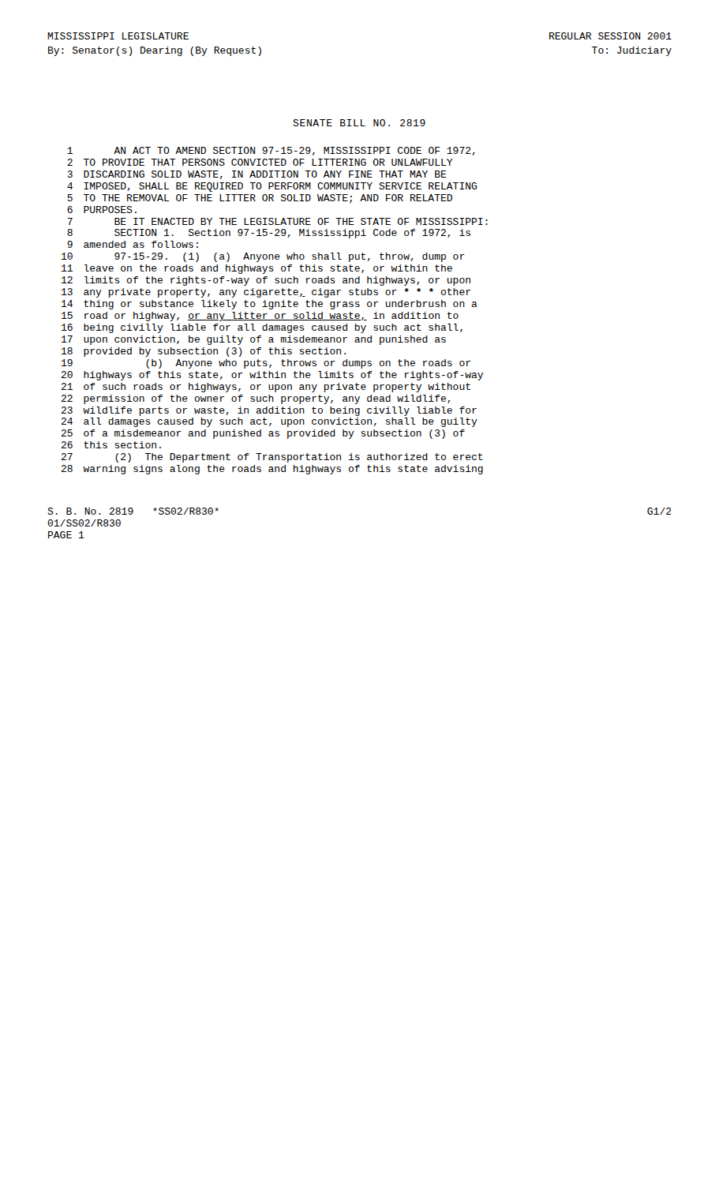MISSISSIPPI LEGISLATURE
REGULAR SESSION 2001
By: Senator(s) Dearing (By Request)
To: Judiciary
SENATE BILL NO. 2819
AN ACT TO AMEND SECTION 97-15-29, MISSISSIPPI CODE OF 1972,
TO PROVIDE THAT PERSONS CONVICTED OF LITTERING OR UNLAWFULLY
DISCARDING SOLID WASTE, IN ADDITION TO ANY FINE THAT MAY BE
IMPOSED, SHALL BE REQUIRED TO PERFORM COMMUNITY SERVICE RELATING
TO THE REMOVAL OF THE LITTER OR SOLID WASTE; AND FOR RELATED
PURPOSES.
BE IT ENACTED BY THE LEGISLATURE OF THE STATE OF MISSISSIPPI:
SECTION 1. Section 97-15-29, Mississippi Code of 1972, is
amended as follows:
97-15-29. (1) (a) Anyone who shall put, throw, dump or
leave on the roads and highways of this state, or within the
limits of the rights-of-way of such roads and highways, or upon
any private property, any cigarette, cigar stubs or * * * other
thing or substance likely to ignite the grass or underbrush on a
road or highway, or any litter or solid waste, in addition to
being civilly liable for all damages caused by such act shall,
upon conviction, be guilty of a misdemeanor and punished as
provided by subsection (3) of this section.
(b) Anyone who puts, throws or dumps on the roads or
highways of this state, or within the limits of the rights-of-way
of such roads or highways, or upon any private property without
permission of the owner of such property, any dead wildlife,
wildlife parts or waste, in addition to being civilly liable for
all damages caused by such act, upon conviction, shall be guilty
of a misdemeanor and punished as provided by subsection (3) of
this section.
(2) The Department of Transportation is authorized to erect
warning signs along the roads and highways of this state advising
S. B. No. 2819 *SS02/R830*
01/SS02/R830
PAGE 1
G1/2